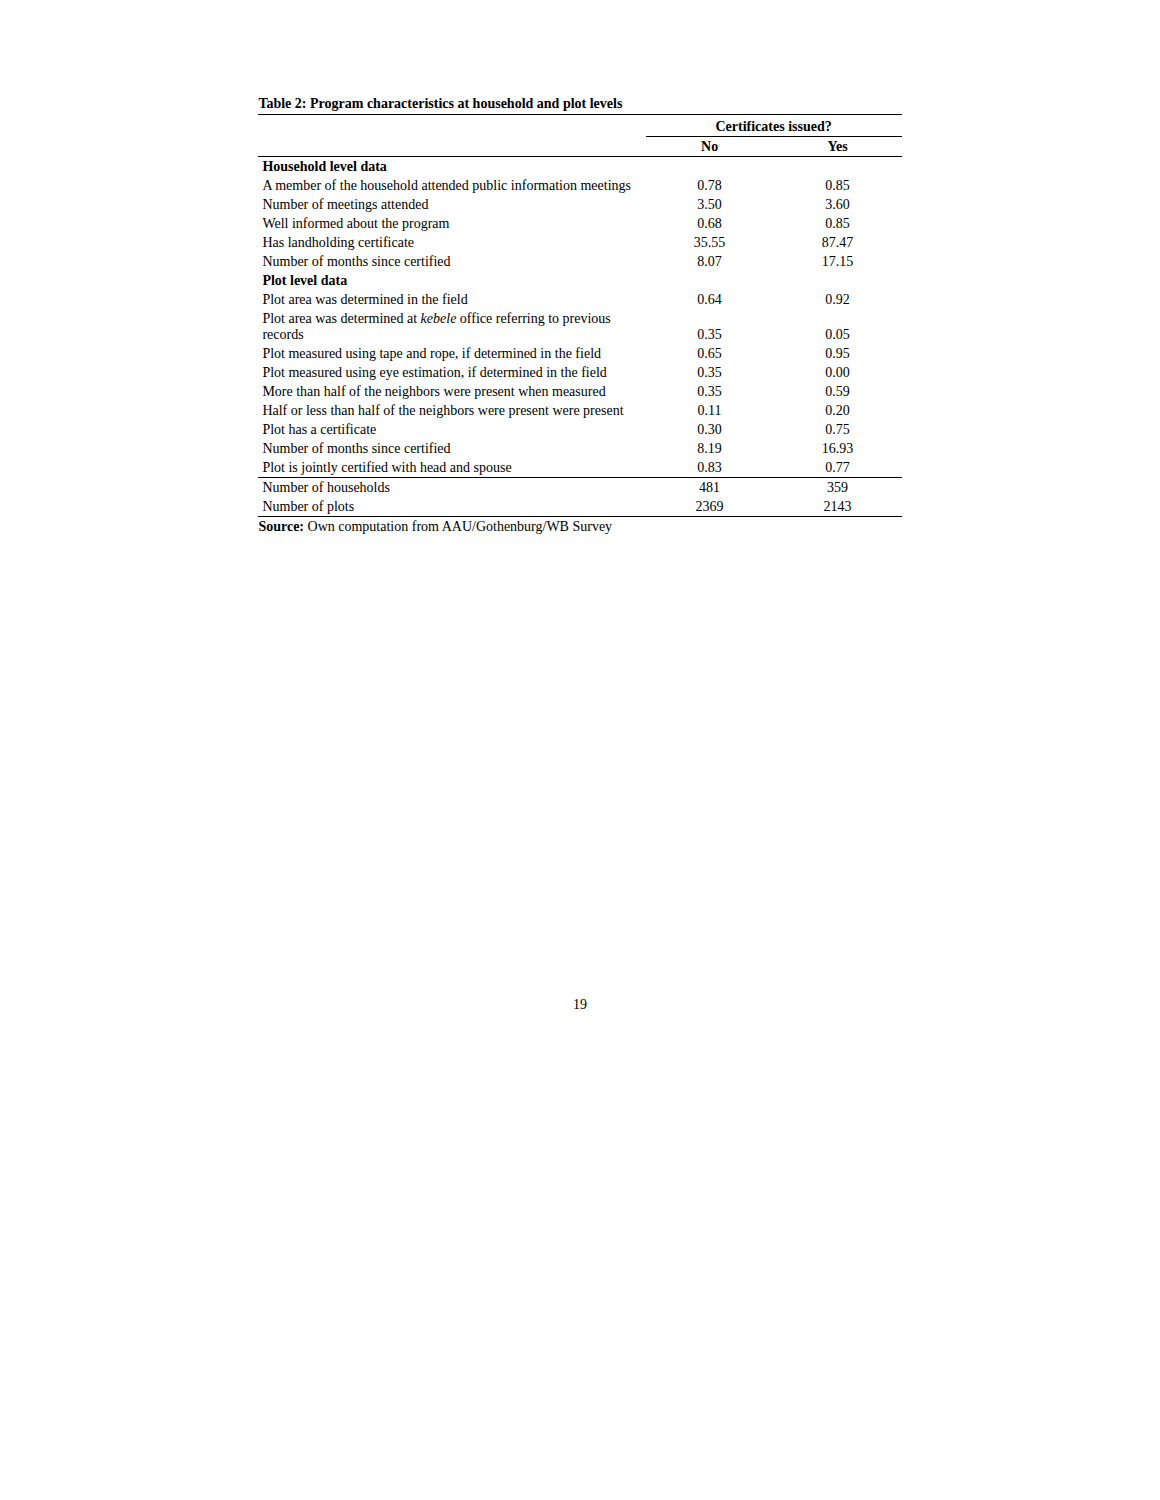Table 2: Program characteristics at household and plot levels
| | Certificates issued? |
| | No | Yes |
| Household level data | | |
| A member of the household attended public information meetings | 0.78 | 0.85 |
| Number of meetings attended | 3.50 | 3.60 |
| Well informed about the program | 0.68 | 0.85 |
| Has landholding certificate | 35.55 | 87.47 |
| Number of months since certified | 8.07 | 17.15 |
| Plot level data | | |
| Plot area was determined in the field | 0.64 | 0.92 |
| Plot area was determined at kebele office referring to previous records | 0.35 | 0.05 |
| Plot measured using tape and rope, if determined in the field | 0.65 | 0.95 |
| Plot measured using eye estimation, if determined in the field | 0.35 | 0.00 |
| More than half of the neighbors were present when measured | 0.35 | 0.59 |
| Half or less than half of the neighbors were present were present | 0.11 | 0.20 |
| Plot has a certificate | 0.30 | 0.75 |
| Number of months since certified | 8.19 | 16.93 |
| Plot is jointly certified with head and spouse | 0.83 | 0.77 |
| Number of households | 481 | 359 |
| Number of plots | 2369 | 2143 |
Source: Own computation from AAU/Gothenburg/WB Survey
19